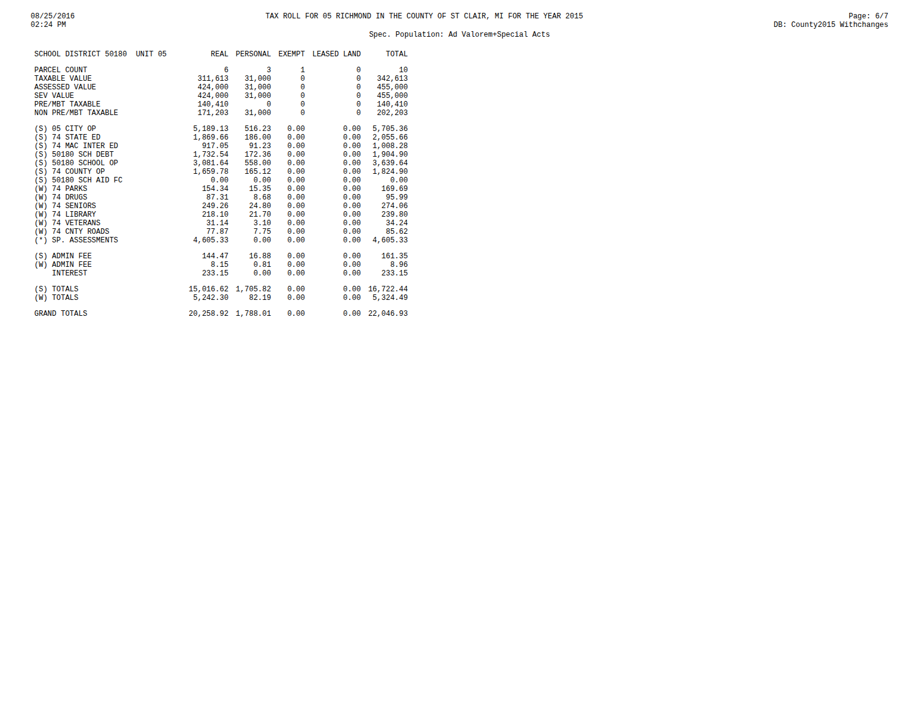08/25/2016 02:24 PM
TAX ROLL FOR 05 RICHMOND IN THE COUNTY OF ST CLAIR, MI FOR THE YEAR 2015
Page: 6/7 DB: County2015 Withchanges
Spec. Population: Ad Valorem+Special Acts
| SCHOOL DISTRICT 50180 UNIT 05 | REAL | PERSONAL | EXEMPT | LEASED LAND | TOTAL |
| --- | --- | --- | --- | --- | --- |
| PARCEL COUNT | 6 | 3 | 1 | 0 | 10 |
| TAXABLE VALUE | 311,613 | 31,000 | 0 | 0 | 342,613 |
| ASSESSED VALUE | 424,000 | 31,000 | 0 | 0 | 455,000 |
| SEV VALUE | 424,000 | 31,000 | 0 | 0 | 455,000 |
| PRE/MBT TAXABLE | 140,410 | 0 | 0 | 0 | 140,410 |
| NON PRE/MBT TAXABLE | 171,203 | 31,000 | 0 | 0 | 202,203 |
| (S) 05 CITY OP | 5,189.13 | 516.23 | 0.00 | 0.00 | 5,705.36 |
| (S) 74 STATE ED | 1,869.66 | 186.00 | 0.00 | 0.00 | 2,055.66 |
| (S) 74 MAC INTER ED | 917.05 | 91.23 | 0.00 | 0.00 | 1,008.28 |
| (S) 50180 SCH DEBT | 1,732.54 | 172.36 | 0.00 | 0.00 | 1,904.90 |
| (S) 50180 SCHOOL OP | 3,081.64 | 558.00 | 0.00 | 0.00 | 3,639.64 |
| (S) 74 COUNTY OP | 1,659.78 | 165.12 | 0.00 | 0.00 | 1,824.90 |
| (S) 50180 SCH AID FC | 0.00 | 0.00 | 0.00 | 0.00 | 0.00 |
| (W) 74 PARKS | 154.34 | 15.35 | 0.00 | 0.00 | 169.69 |
| (W) 74 DRUGS | 87.31 | 8.68 | 0.00 | 0.00 | 95.99 |
| (W) 74 SENIORS | 249.26 | 24.80 | 0.00 | 0.00 | 274.06 |
| (W) 74 LIBRARY | 218.10 | 21.70 | 0.00 | 0.00 | 239.80 |
| (W) 74 VETERANS | 31.14 | 3.10 | 0.00 | 0.00 | 34.24 |
| (W) 74 CNTY ROADS | 77.87 | 7.75 | 0.00 | 0.00 | 85.62 |
| (*) SP. ASSESSMENTS | 4,605.33 | 0.00 | 0.00 | 0.00 | 4,605.33 |
| (S) ADMIN FEE | 144.47 | 16.88 | 0.00 | 0.00 | 161.35 |
| (W) ADMIN FEE | 8.15 | 0.81 | 0.00 | 0.00 | 8.96 |
| INTEREST | 233.15 | 0.00 | 0.00 | 0.00 | 233.15 |
| (S) TOTALS | 15,016.62 | 1,705.82 | 0.00 | 0.00 | 16,722.44 |
| (W) TOTALS | 5,242.30 | 82.19 | 0.00 | 0.00 | 5,324.49 |
| GRAND TOTALS | 20,258.92 | 1,788.01 | 0.00 | 0.00 | 22,046.93 |